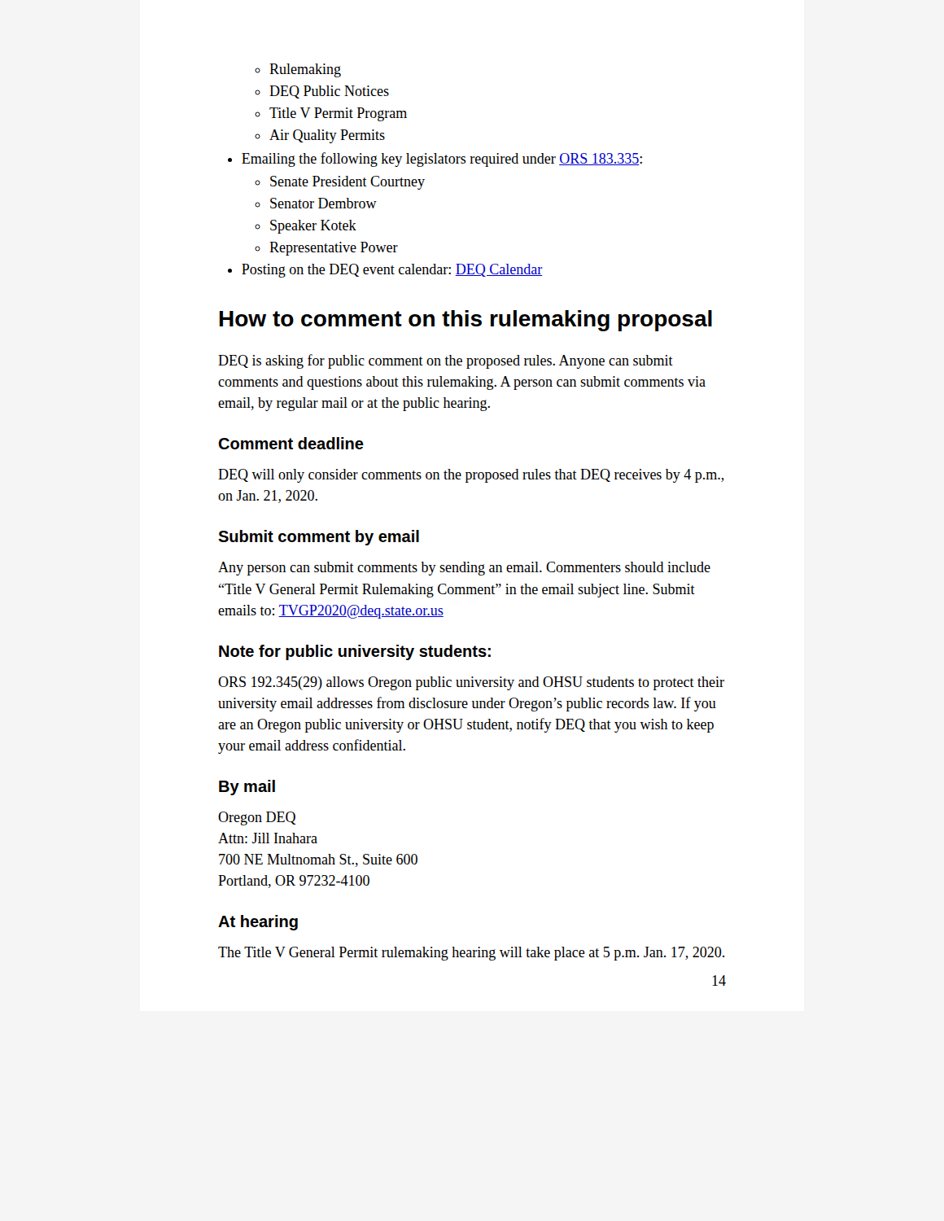Rulemaking
DEQ Public Notices
Title V Permit Program
Air Quality Permits
Emailing the following key legislators required under ORS 183.335:
Senate President Courtney
Senator Dembrow
Speaker Kotek
Representative Power
Posting on the DEQ event calendar: DEQ Calendar
How to comment on this rulemaking proposal
DEQ is asking for public comment on the proposed rules. Anyone can submit comments and questions about this rulemaking. A person can submit comments via email, by regular mail or at the public hearing.
Comment deadline
DEQ will only consider comments on the proposed rules that DEQ receives by 4 p.m., on Jan. 21, 2020.
Submit comment by email
Any person can submit comments by sending an email. Commenters should include “Title V General Permit Rulemaking Comment” in the email subject line. Submit emails to: TVGP2020@deq.state.or.us
Note for public university students:
ORS 192.345(29) allows Oregon public university and OHSU students to protect their university email addresses from disclosure under Oregon’s public records law. If you are an Oregon public university or OHSU student, notify DEQ that you wish to keep your email address confidential.
By mail
Oregon DEQ
Attn: Jill Inahara
700 NE Multnomah St., Suite 600
Portland, OR 97232-4100
At hearing
The Title V General Permit rulemaking hearing will take place at 5 p.m. Jan. 17, 2020.
14